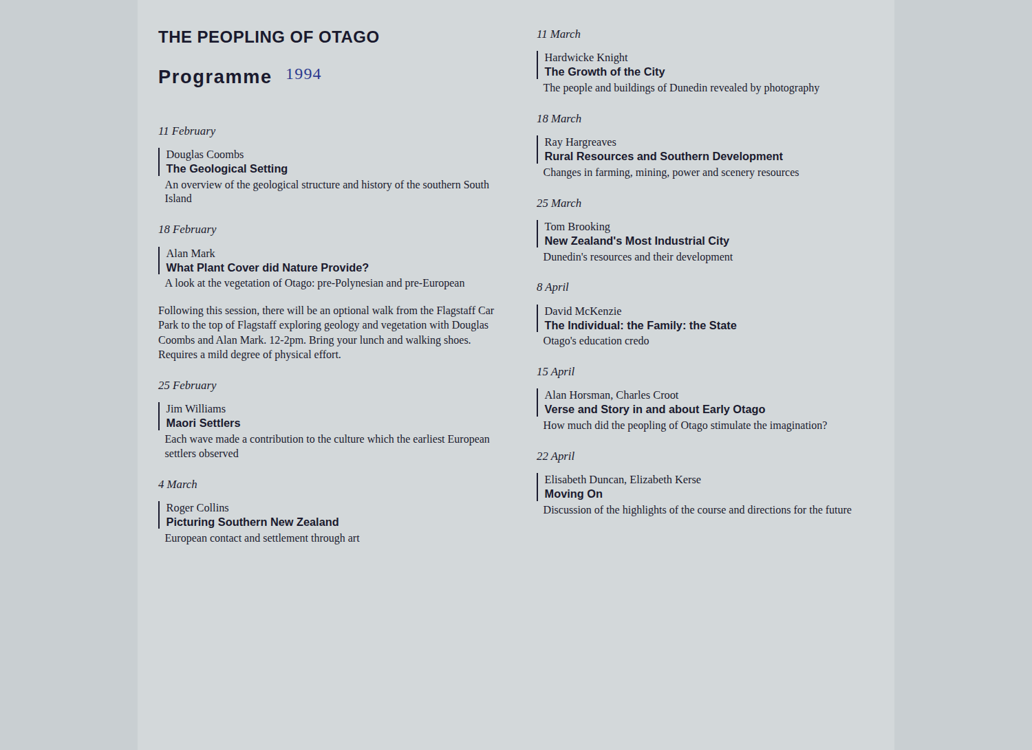THE PEOPLING OF OTAGO
Programme
1994
11 February
Douglas Coombs
The Geological Setting
An overview of the geological structure and history of the southern South Island
18 February
Alan Mark
What Plant Cover did Nature Provide?
A look at the vegetation of Otago: pre-Polynesian and pre-European
Following this session, there will be an optional walk from the Flagstaff Car Park to the top of Flagstaff exploring geology and vegetation with Douglas Coombs and Alan Mark. 12-2pm. Bring your lunch and walking shoes. Requires a mild degree of physical effort.
25 February
Jim Williams
Maori Settlers
Each wave made a contribution to the culture which the earliest European settlers observed
4 March
Roger Collins
Picturing Southern New Zealand
European contact and settlement through art
11 March
Hardwicke Knight
The Growth of the City
The people and buildings of Dunedin revealed by photography
18 March
Ray Hargreaves
Rural Resources and Southern Development
Changes in farming, mining, power and scenery resources
25 March
Tom Brooking
New Zealand's Most Industrial City
Dunedin's resources and their development
8 April
David McKenzie
The Individual: the Family: the State
Otago's education credo
15 April
Alan Horsman, Charles Croot
Verse and Story in and about Early Otago
How much did the peopling of Otago stimulate the imagination?
22 April
Elisabeth Duncan, Elizabeth Kerse
Moving On
Discussion of the highlights of the course and directions for the future